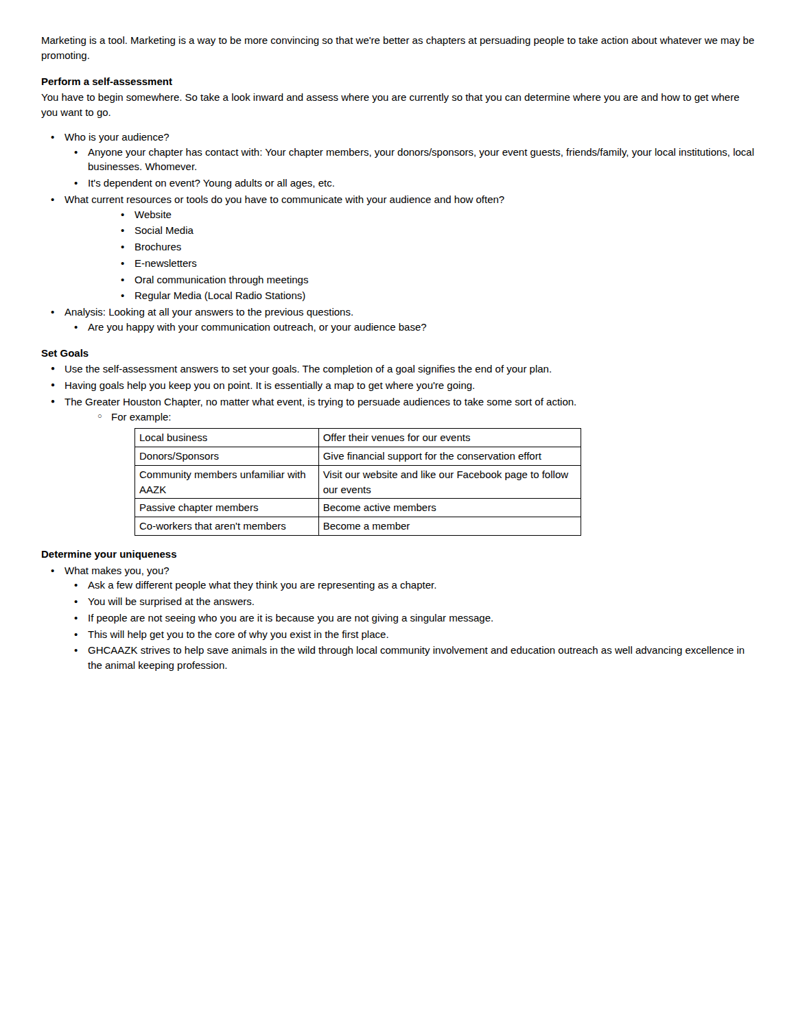Marketing is a tool. Marketing is a way to be more convincing so that we're better as chapters at persuading people to take action about whatever we may be promoting.
Perform a self-assessment
You have to begin somewhere. So take a look inward and assess where you are currently so that you can determine where you are and how to get where you want to go.
Who is your audience?
Anyone your chapter has contact with: Your chapter members, your donors/sponsors, your event guests, friends/family, your local institutions, local businesses. Whomever.
It's dependent on event? Young adults or all ages, etc.
What current resources or tools do you have to communicate with your audience and how often?
Website
Social Media
Brochures
E-newsletters
Oral communication through meetings
Regular Media (Local Radio Stations)
Analysis: Looking at all your answers to the previous questions.
Are you happy with your communication outreach, or your audience base?
Set Goals
Use the self-assessment answers to set your goals. The completion of a goal signifies the end of your plan.
Having goals help you keep you on point. It is essentially a map to get where you're going.
The Greater Houston Chapter, no matter what event, is trying to persuade audiences to take some sort of action.
For example:
| Local business | Offer their venues for our events |
| Donors/Sponsors | Give financial support for the conservation effort |
| Community members unfamiliar with AAZK | Visit our website and like our Facebook page to follow our events |
| Passive chapter members | Become active members |
| Co-workers that aren't members | Become a member |
Determine your uniqueness
What makes you, you?
Ask a few different people what they think you are representing as a chapter.
You will be surprised at the answers.
If people are not seeing who you are it is because you are not giving a singular message.
This will help get you to the core of why you exist in the first place.
GHCAAZK strives to help save animals in the wild through local community involvement and education outreach as well advancing excellence in the animal keeping profession.